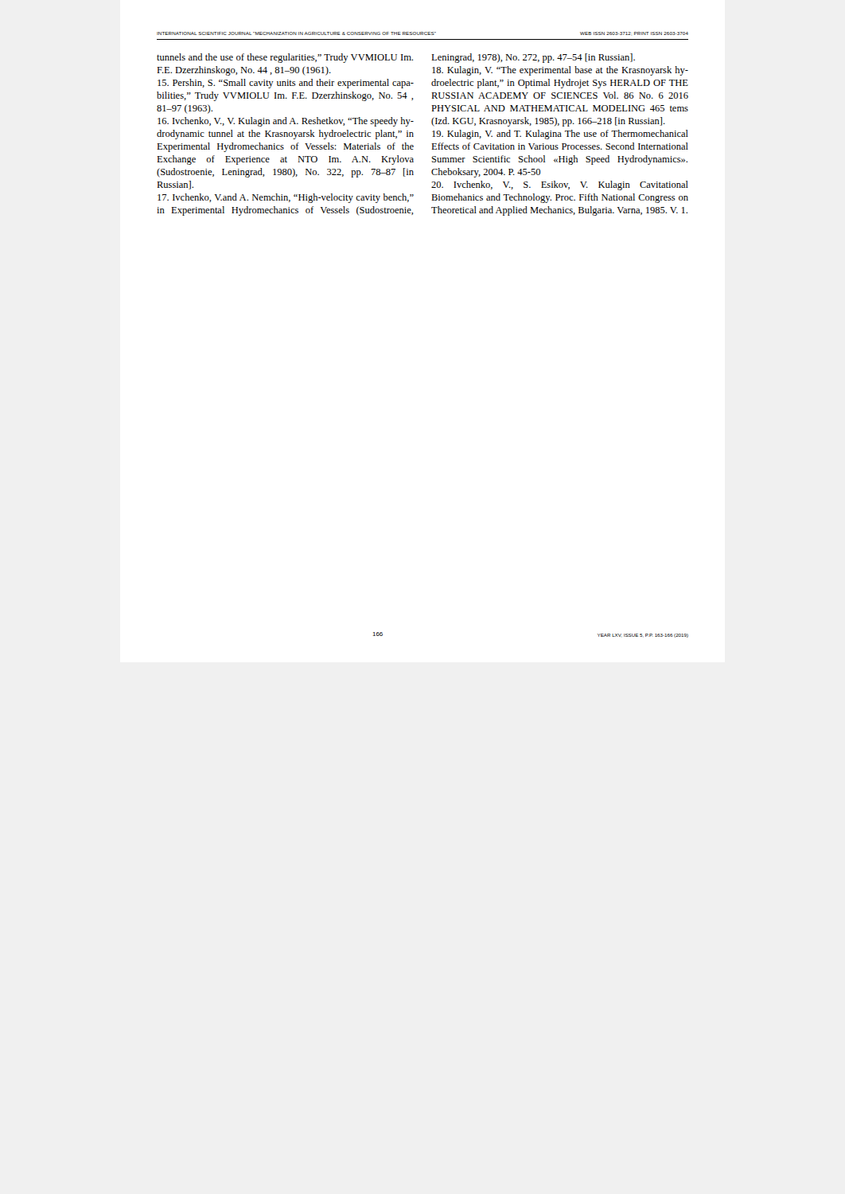International Scientific Journal "Mechanization in Agriculture & Conserving of the Resources"
Web ISSN 2603-3712; Print ISSN 2603-3704
tunnels and the use of these regularities,” Trudy VVMIOLU Im. F.E. Dzerzhinskogo, No. 44 , 81–90 (1961).
15. Pershin, S. “Small cavity units and their experimental capabilities,” Trudy VVMIOLU Im. F.E. Dzerzhinskogo, No. 54 , 81–97 (1963).
16. Ivchenko, V., V. Kulagin and A. Reshetkov, “The speedy hydrodynamic tunnel at the Krasnoyarsk hydroelectric plant,” in Experimental Hydromechanics of Vessels: Materials of the Exchange of Experience at NTO Im. A.N. Krylova (Sudostroenie, Leningrad, 1980), No. 322, pp. 78–87 [in Russian].
17. Ivchenko, V.and A. Nemchin, “High-velocity cavity bench,” in Experimental Hydromechanics of Vessels (Sudostroenie, Leningrad, 1978), No. 272, pp. 47–54 [in Russian].
18. Kulagin, V. “The experimental base at the Krasnoyarsk hydroelectric plant,” in Optimal Hydrojet Sys HERALD OF THE RUSSIAN ACADEMY OF SCIENCES Vol. 86 No. 6 2016 PHYSICAL AND MATHEMATICAL MODELING 465 tems (Izd. KGU, Krasnoyarsk, 1985), pp. 166–218 [in Russian].
19. Kulagin, V. and T. Kulagina The use of Thermomechanical Effects of Cavitation in Various Processes. Second International Summer Scientific School «High Speed Hydrodynamics». Cheboksary, 2004. P. 45-50
20. Ivchenko, V., S. Esikov, V. Kulagin Cavitational Biomehanics and Technology. Proc. Fifth National Congress on Theoretical and Applied Mechanics, Bulgaria. Varna, 1985. V. 1.
166
Year LXV, Issue 5, P.P. 163-166 (2019)